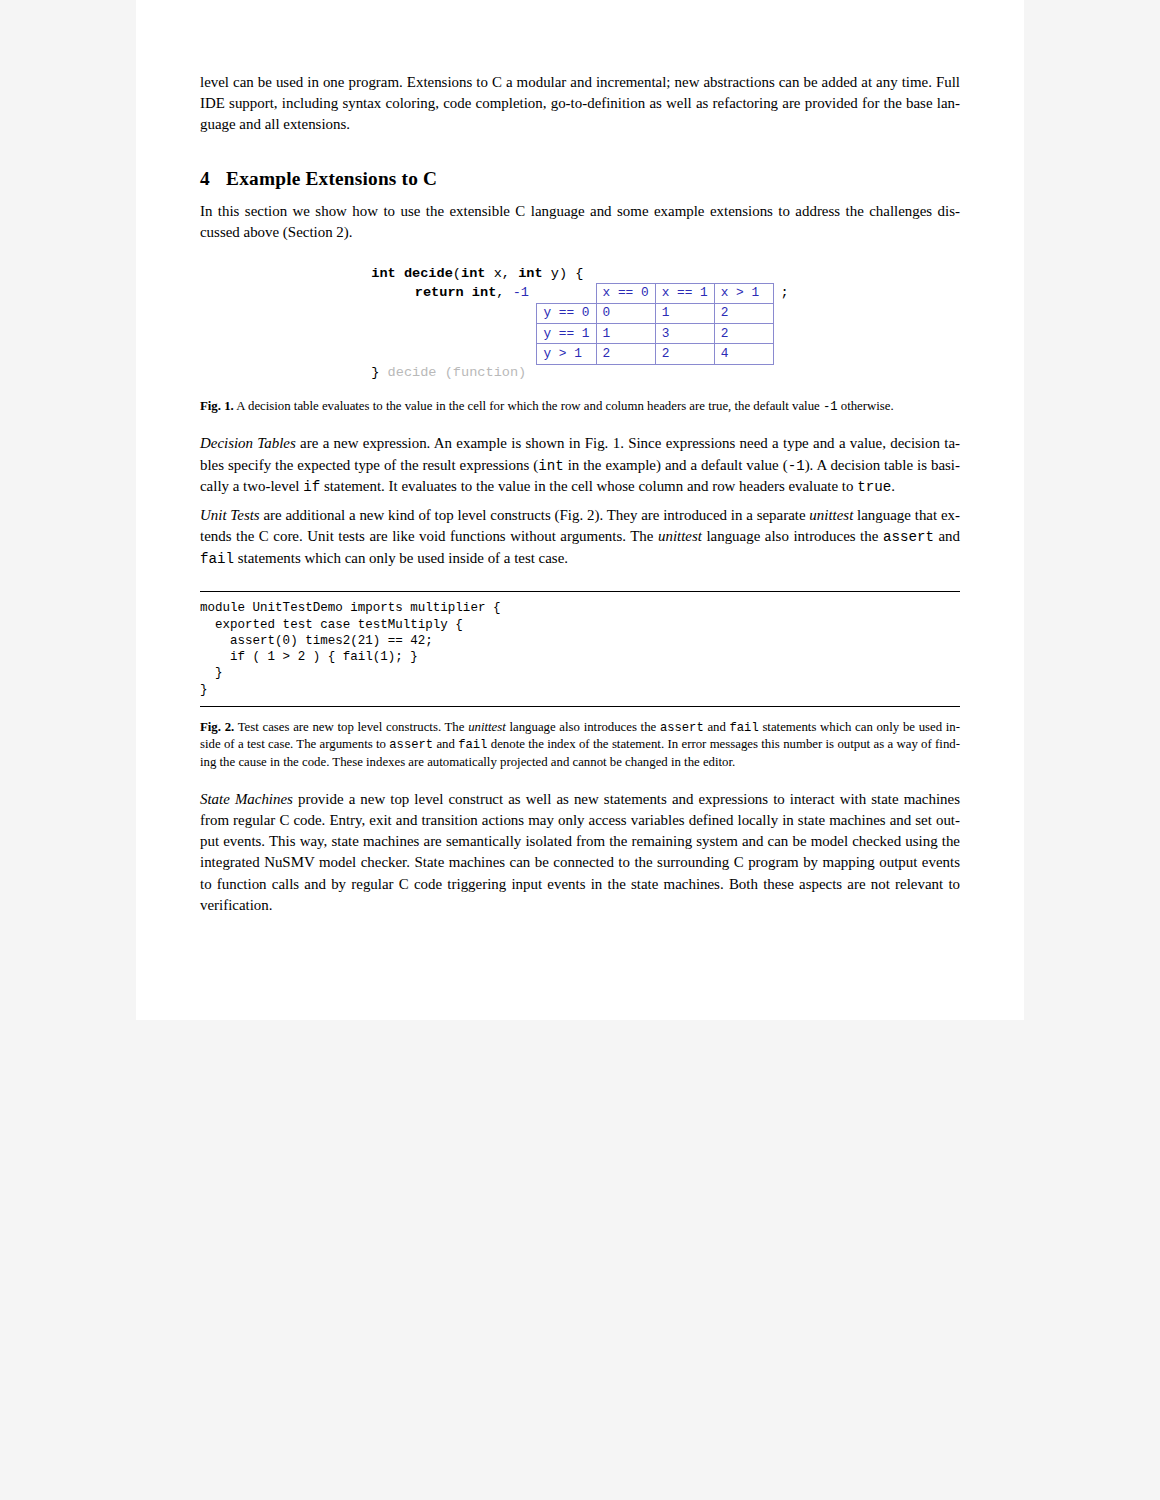level can be used in one program. Extensions to C a modular and incremental; new abstractions can be added at any time. Full IDE support, including syntax coloring, code completion, go-to-definition as well as refactoring are provided for the base language and all extensions.
4 Example Extensions to C
In this section we show how to use the extensible C language and some example extensions to address the challenges discussed above (Section 2).
int decide(int x, int y) {
return int, -1
| | x == 0 | x == 1 | x > 1 |
| y == 0 | 0 | 1 | 2 |
| y == 1 | 1 | 3 | 2 |
| y > 1 | 2 | 2 | 4 |
;
} decide (function)
Fig. 1. A decision table evaluates to the value in the cell for which the row and column headers are true, the default value -1 otherwise.
Decision Tables are a new expression. An example is shown in Fig. 1. Since expressions need a type and a value, decision tables specify the expected type of the result expressions (int in the example) and a default value (-1). A decision table is basically a two-level if statement. It evaluates to the value in the cell whose column and row headers evaluate to true.
Unit Tests are additional a new kind of top level constructs (Fig. 2). They are introduced in a separate unittest language that extends the C core. Unit tests are like void functions without arguments. The unittest language also introduces the assert and fail statements which can only be used inside of a test case.
module UnitTestDemo imports multiplier {
  exported test case testMultiply {
    assert(0) times2(21) == 42;
    if ( 1 > 2 ) { fail(1); }
  }
}
Fig. 2. Test cases are new top level constructs. The unittest language also introduces the assert and fail statements which can only be used inside of a test case. The arguments to assert and fail denote the index of the statement. In error messages this number is output as a way of finding the cause in the code. These indexes are automatically projected and cannot be changed in the editor.
State Machines provide a new top level construct as well as new statements and expressions to interact with state machines from regular C code. Entry, exit and transition actions may only access variables defined locally in state machines and set output events. This way, state machines are semantically isolated from the remaining system and can be model checked using the integrated NuSMV model checker. State machines can be connected to the surrounding C program by mapping output events to function calls and by regular C code triggering input events in the state machines. Both these aspects are not relevant to verification.